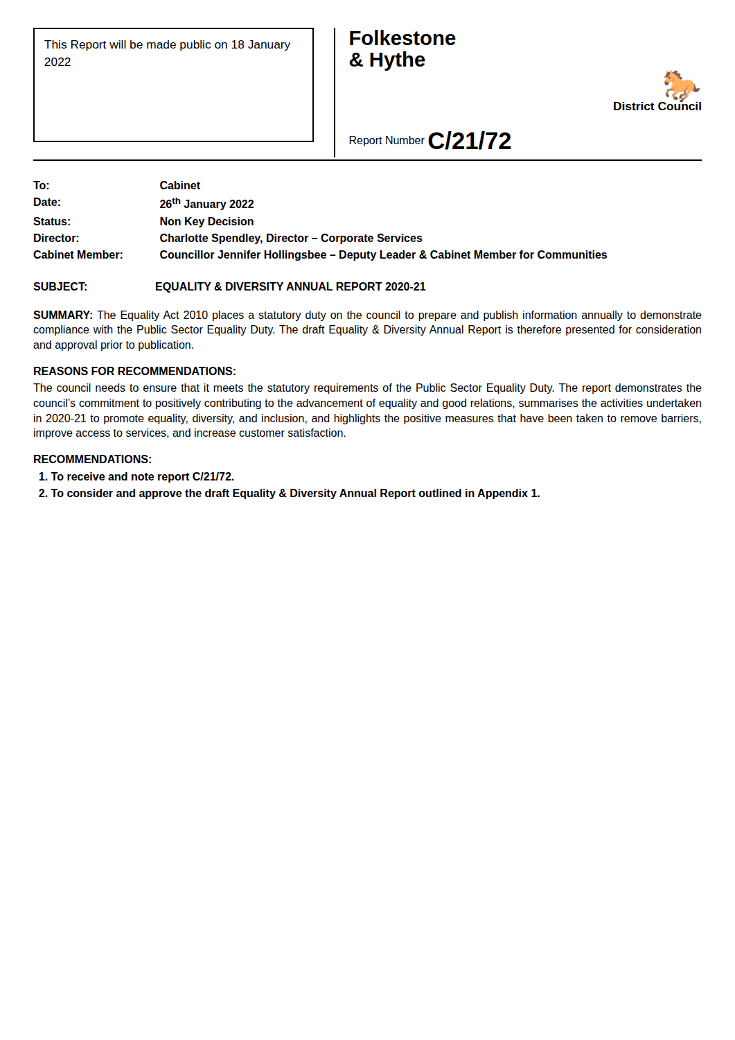This Report will be made public on 18 January 2022
Folkestone & Hythe
🐎
District Council
Report Number C/21/72
| To: | Cabinet |
| Date: | 26 th January 2022 |
| Status: | Non Key Decision |
| Director: | Charlotte Spendley, Director – Corporate Services |
| Cabinet Member: | Councillor Jennifer Hollingsbee – Deputy Leader & Cabinet Member for Communities |
SUBJECT: EQUALITY & DIVERSITY ANNUAL REPORT 2020-21
SUMMARY: The Equality Act 2010 places a statutory duty on the council to prepare and publish information annually to demonstrate compliance with the Public Sector Equality Duty. The draft Equality & Diversity Annual Report is therefore presented for consideration and approval prior to publication.
REASONS FOR RECOMMENDATIONS:
The council needs to ensure that it meets the statutory requirements of the Public Sector Equality Duty. The report demonstrates the council’s commitment to positively contributing to the advancement of equality and good relations, summarises the activities undertaken in 2020-21 to promote equality, diversity, and inclusion, and highlights the positive measures that have been taken to remove barriers, improve access to services, and increase customer satisfaction.
RECOMMENDATIONS:
To receive and note report C/21/72.
To consider and approve the draft Equality & Diversity Annual Report outlined in Appendix 1.